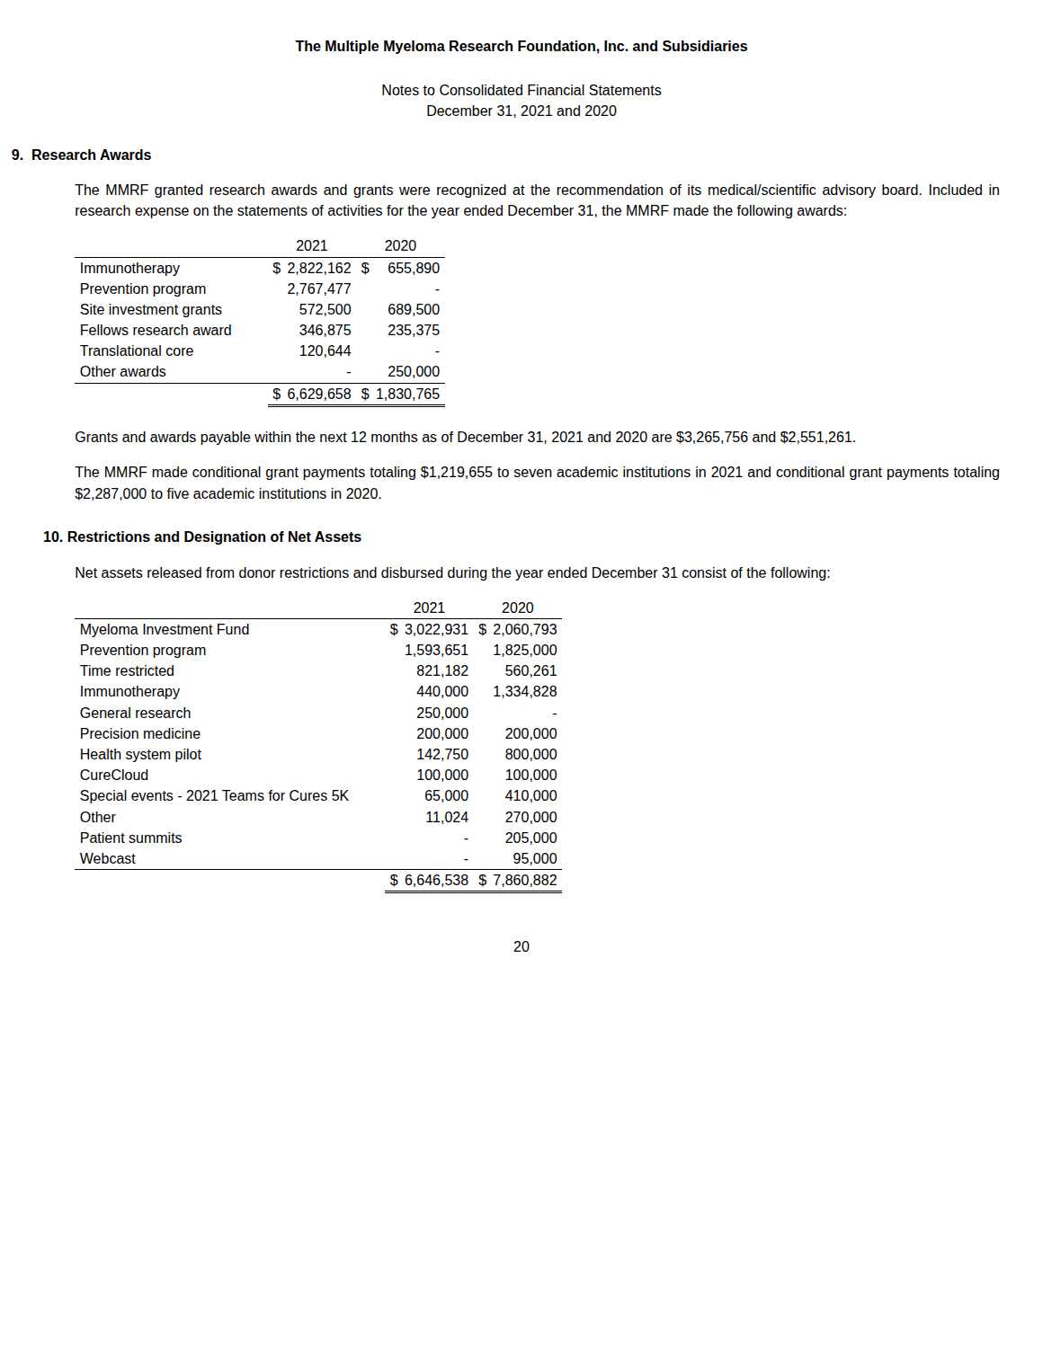The Multiple Myeloma Research Foundation, Inc. and Subsidiaries
Notes to Consolidated Financial Statements
December 31, 2021 and 2020
9. Research Awards
The MMRF granted research awards and grants were recognized at the recommendation of its medical/scientific advisory board. Included in research expense on the statements of activities for the year ended December 31, the MMRF made the following awards:
| | 2021 | 2020 |
| --- | --- | --- |
| Immunotherapy | $ | 2,822,162 | $ | 655,890 |
| Prevention program | | 2,767,477 | | - |
| Site investment grants | | 572,500 | | 689,500 |
| Fellows research award | | 346,875 | | 235,375 |
| Translational core | | 120,644 | | - |
| Other awards | | - | | 250,000 |
| | $ | 6,629,658 | $ | 1,830,765 |
Grants and awards payable within the next 12 months as of December 31, 2021 and 2020 are $3,265,756 and $2,551,261.
The MMRF made conditional grant payments totaling $1,219,655 to seven academic institutions in 2021 and conditional grant payments totaling $2,287,000 to five academic institutions in 2020.
10. Restrictions and Designation of Net Assets
Net assets released from donor restrictions and disbursed during the year ended December 31 consist of the following:
| | 2021 | 2020 |
| --- | --- | --- |
| Myeloma Investment Fund | $ | 3,022,931 | $ | 2,060,793 |
| Prevention program | | 1,593,651 | | 1,825,000 |
| Time restricted | | 821,182 | | 560,261 |
| Immunotherapy | | 440,000 | | 1,334,828 |
| General research | | 250,000 | | - |
| Precision medicine | | 200,000 | | 200,000 |
| Health system pilot | | 142,750 | | 800,000 |
| CureCloud | | 100,000 | | 100,000 |
| Special events - 2021 Teams for Cures 5K | | 65,000 | | 410,000 |
| Other | | 11,024 | | 270,000 |
| Patient summits | | - | | 205,000 |
| Webcast | | - | | 95,000 |
| | $ | 6,646,538 | $ | 7,860,882 |
20